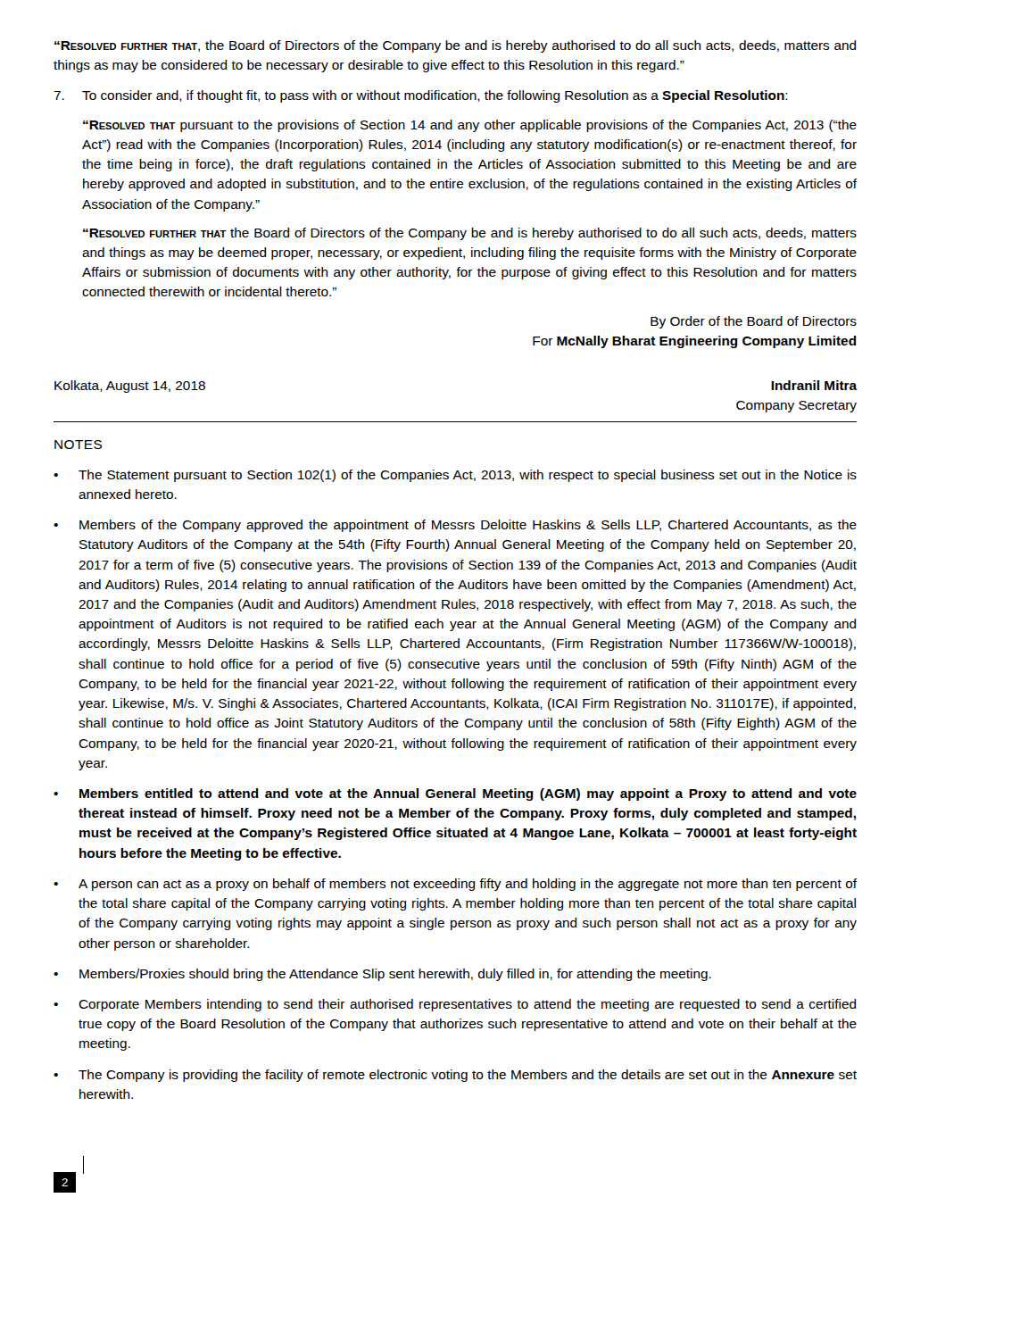“Resolved further that, the Board of Directors of the Company be and is hereby authorised to do all such acts, deeds, matters and things as may be considered to be necessary or desirable to give effect to this Resolution in this regard.”
7.
To consider and, if thought fit, to pass with or without modification, the following Resolution as a Special Resolution:
“Resolved that pursuant to the provisions of Section 14 and any other applicable provisions of the Companies Act, 2013 (“the Act”) read with the Companies (Incorporation) Rules, 2014 (including any statutory modification(s) or re-enactment thereof, for the time being in force), the draft regulations contained in the Articles of Association submitted to this Meeting be and are hereby approved and adopted in substitution, and to the entire exclusion, of the regulations contained in the existing Articles of Association of the Company.”
“Resolved further that the Board of Directors of the Company be and is hereby authorised to do all such acts, deeds, matters and things as may be deemed proper, necessary, or expedient, including filing the requisite forms with the Ministry of Corporate Affairs or submission of documents with any other authority, for the purpose of giving effect to this Resolution and for matters connected therewith or incidental thereto.”
By Order of the Board of Directors
For McNally Bharat Engineering Company Limited
Kolkata, August 14, 2018
Indranil Mitra
Company Secretary
NOTES
• The Statement pursuant to Section 102(1) of the Companies Act, 2013, with respect to special business set out in the Notice is annexed hereto.
• Members of the Company approved the appointment of Messrs Deloitte Haskins & Sells LLP, Chartered Accountants, as the Statutory Auditors of the Company at the 54th (Fifty Fourth) Annual General Meeting of the Company held on September 20, 2017 for a term of five (5) consecutive years. The provisions of Section 139 of the Companies Act, 2013 and Companies (Audit and Auditors) Rules, 2014 relating to annual ratification of the Auditors have been omitted by the Companies (Amendment) Act, 2017 and the Companies (Audit and Auditors) Amendment Rules, 2018 respectively, with effect from May 7, 2018. As such, the appointment of Auditors is not required to be ratified each year at the Annual General Meeting (AGM) of the Company and accordingly, Messrs Deloitte Haskins & Sells LLP, Chartered Accountants, (Firm Registration Number 117366W/W-100018), shall continue to hold office for a period of five (5) consecutive years until the conclusion of 59th (Fifty Ninth) AGM of the Company, to be held for the financial year 2021-22, without following the requirement of ratification of their appointment every year. Likewise, M/s. V. Singhi & Associates, Chartered Accountants, Kolkata, (ICAI Firm Registration No. 311017E), if appointed, shall continue to hold office as Joint Statutory Auditors of the Company until the conclusion of 58th (Fifty Eighth) AGM of the Company, to be held for the financial year 2020-21, without following the requirement of ratification of their appointment every year.
• Members entitled to attend and vote at the Annual General Meeting (AGM) may appoint a Proxy to attend and vote thereat instead of himself. Proxy need not be a Member of the Company. Proxy forms, duly completed and stamped, must be received at the Company’s Registered Office situated at 4 Mangoe Lane, Kolkata – 700001 at least forty-eight hours before the Meeting to be effective.
• A person can act as a proxy on behalf of members not exceeding fifty and holding in the aggregate not more than ten percent of the total share capital of the Company carrying voting rights. A member holding more than ten percent of the total share capital of the Company carrying voting rights may appoint a single person as proxy and such person shall not act as a proxy for any other person or shareholder.
• Members/Proxies should bring the Attendance Slip sent herewith, duly filled in, for attending the meeting.
• Corporate Members intending to send their authorised representatives to attend the meeting are requested to send a certified true copy of the Board Resolution of the Company that authorizes such representative to attend and vote on their behalf at the meeting.
• The Company is providing the facility of remote electronic voting to the Members and the details are set out in the Annexure set herewith.
2